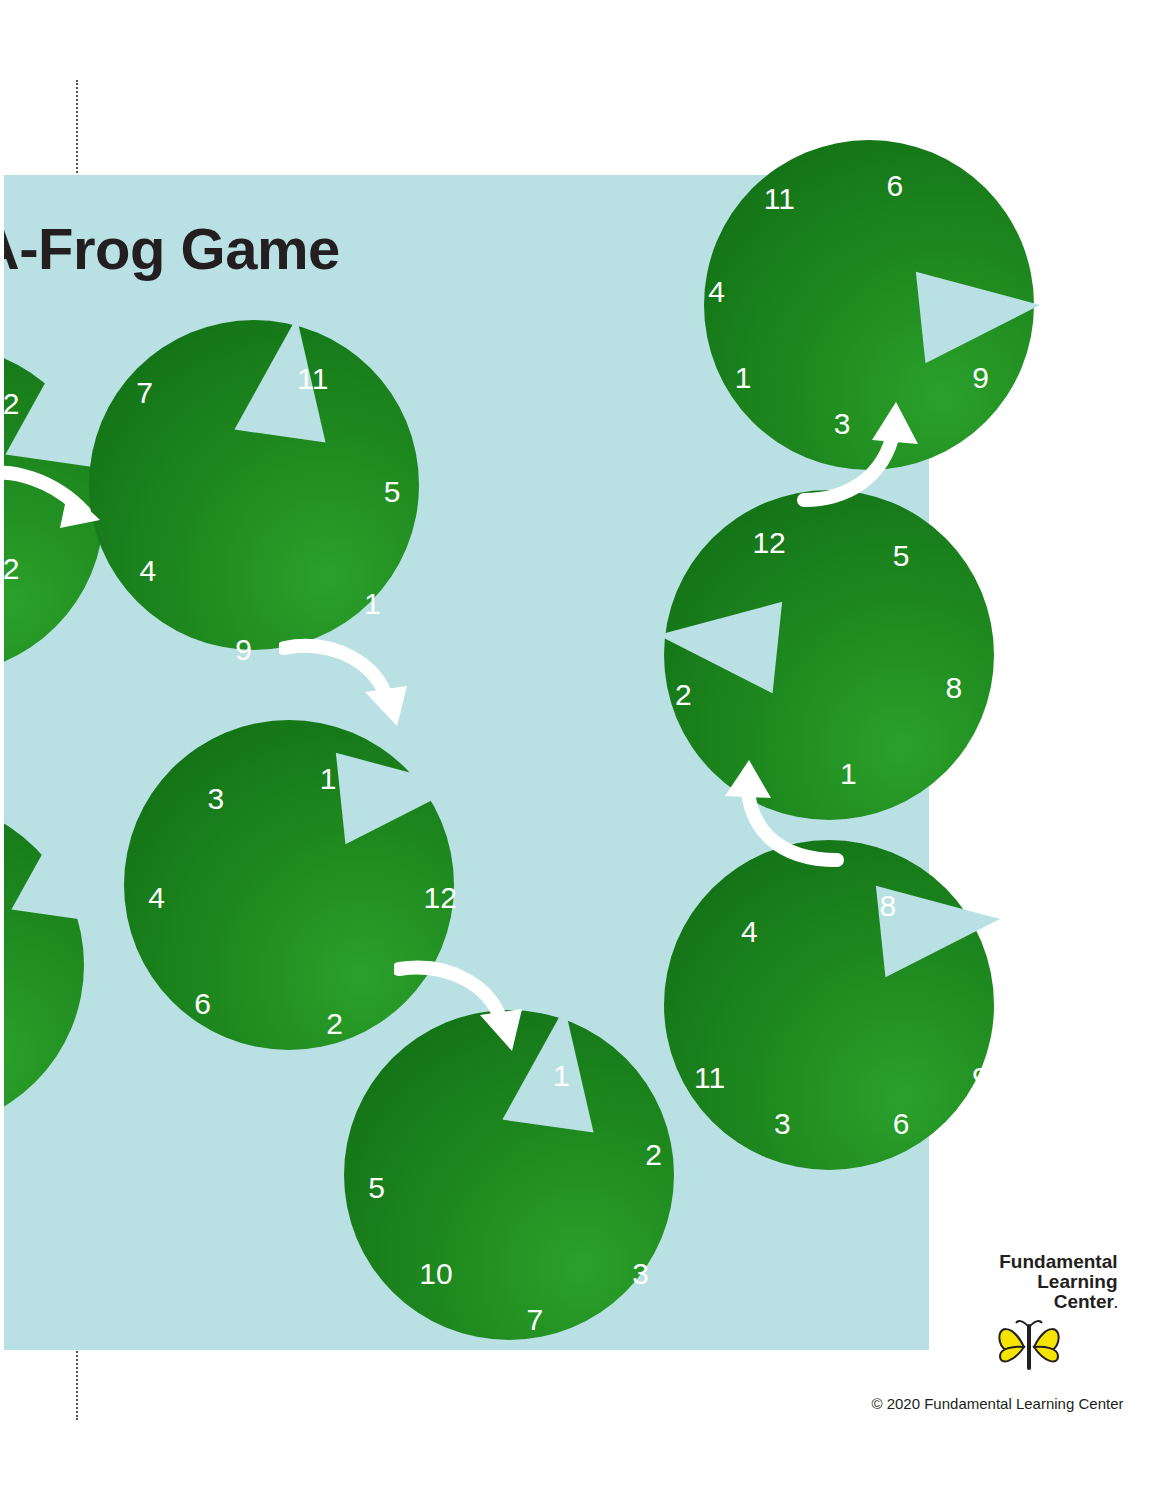A-Frog Game
2
2
7
11
5
1
4
9
11
6
4
1
9
3
12
5
2
8
1
3
1
4
12
6
2
4
8
11
9
3
6
1
2
5
10
3
7
Fundamental
Learning
Center.
© 2020 Fundamental Learning Center